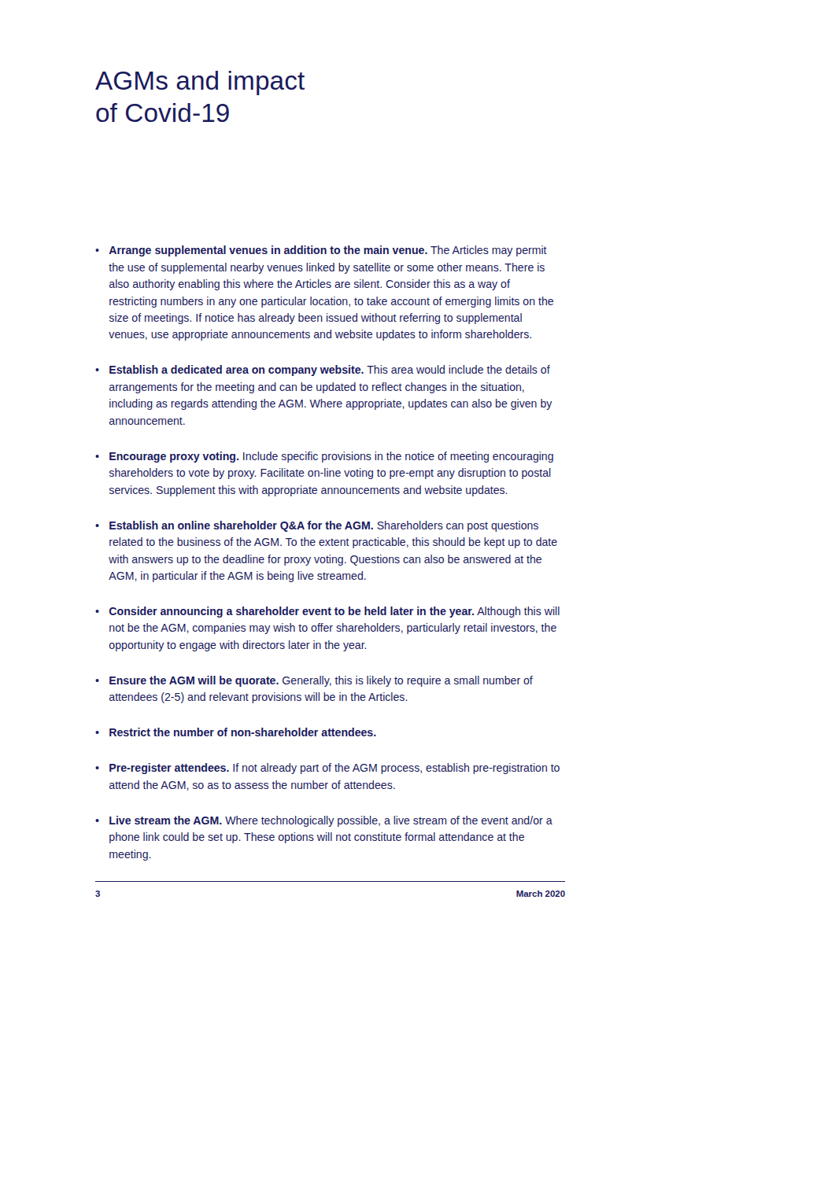AGMs and impact
of Covid-19
Arrange supplemental venues in addition to the main venue. The Articles may permit the use of supplemental nearby venues linked by satellite or some other means. There is also authority enabling this where the Articles are silent. Consider this as a way of restricting numbers in any one particular location, to take account of emerging limits on the size of meetings. If notice has already been issued without referring to supplemental venues, use appropriate announcements and website updates to inform shareholders.
Establish a dedicated area on company website. This area would include the details of arrangements for the meeting and can be updated to reflect changes in the situation, including as regards attending the AGM. Where appropriate, updates can also be given by announcement.
Encourage proxy voting. Include specific provisions in the notice of meeting encouraging shareholders to vote by proxy. Facilitate on-line voting to pre-empt any disruption to postal services. Supplement this with appropriate announcements and website updates.
Establish an online shareholder Q&A for the AGM. Shareholders can post questions related to the business of the AGM. To the extent practicable, this should be kept up to date with answers up to the deadline for proxy voting. Questions can also be answered at the AGM, in particular if the AGM is being live streamed.
Consider announcing a shareholder event to be held later in the year. Although this will not be the AGM, companies may wish to offer shareholders, particularly retail investors, the opportunity to engage with directors later in the year.
Ensure the AGM will be quorate. Generally, this is likely to require a small number of attendees (2-5) and relevant provisions will be in the Articles.
Restrict the number of non-shareholder attendees.
Pre-register attendees. If not already part of the AGM process, establish pre-registration to attend the AGM, so as to assess the number of attendees.
Live stream the AGM. Where technologically possible, a live stream of the event and/or a phone link could be set up. These options will not constitute formal attendance at the meeting.
3 March 2020